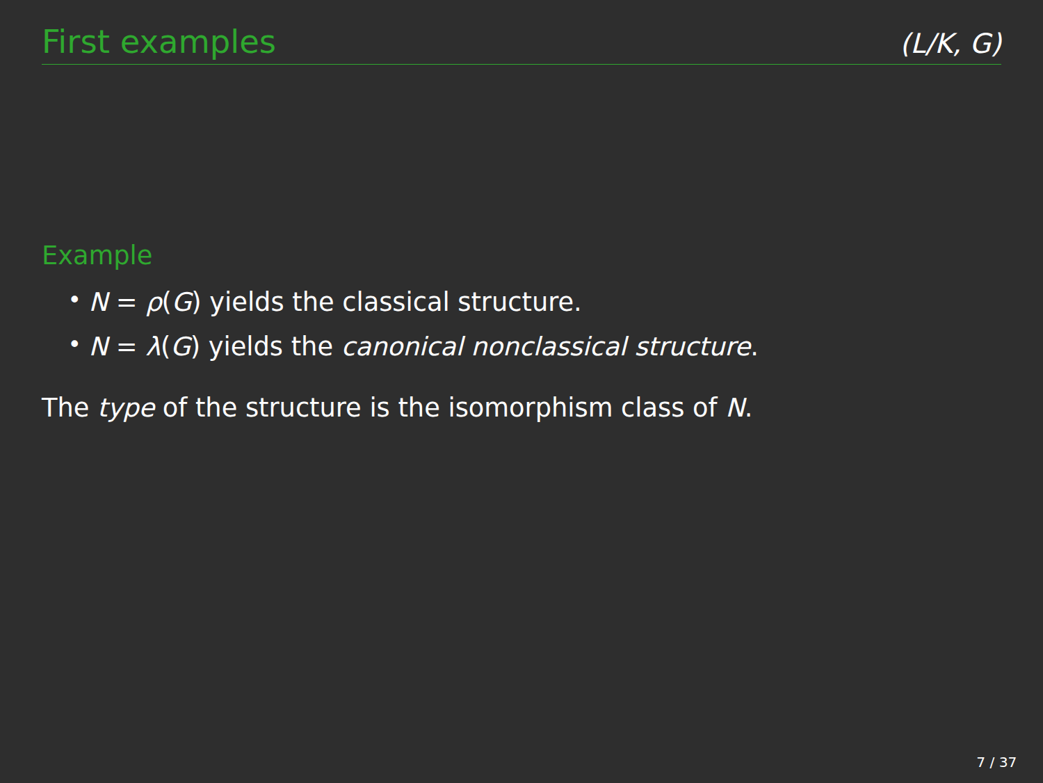First examples (L/K, G)
Example
N = ρ(G) yields the classical structure.
N = λ(G) yields the canonical nonclassical structure.
The type of the structure is the isomorphism class of N.
7 / 37